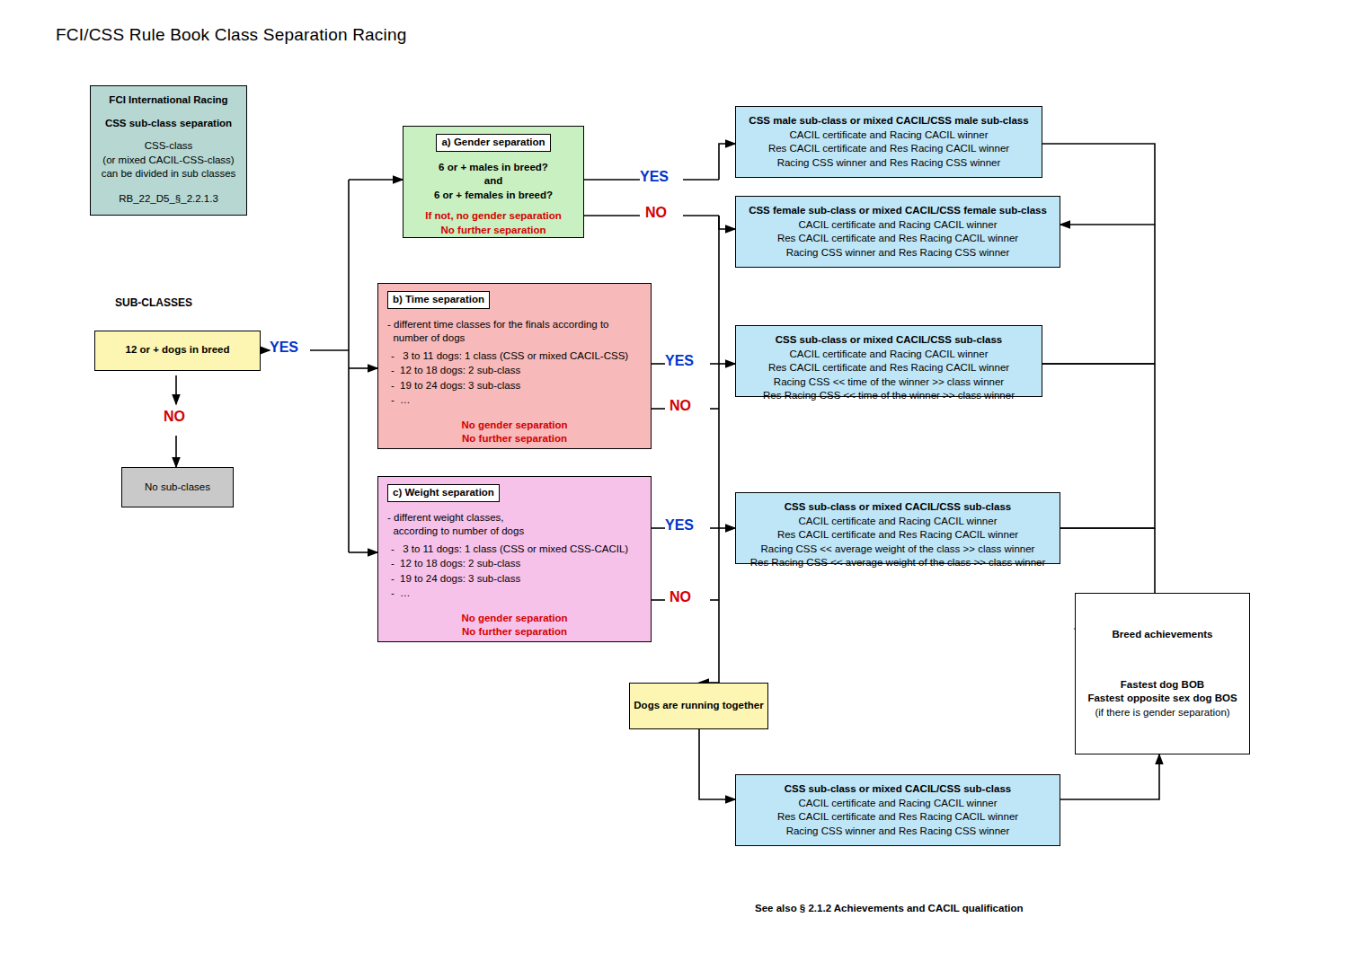FCI/CSS Rule Book Class Separation Racing
FCI International Racing
CSS sub-class separation
CSS-class
(or mixed CACIL-CSS-class)
can be divided in sub classes
RB_22_D5_§_2.2.1.3
SUB-CLASSES
12 or + dogs in breed
YES
NO
No sub-clases
a) Gender separation
6 or + males in breed?
and
6 or + females in breed?
If not, no gender separation
No further separation
b) Time separation
- different time classes for the finals according to
number of dogs
3 to 11 dogs: 1 class (CSS or mixed CACIL-CSS)
12 to 18 dogs: 2 sub-class
19 to 24 dogs: 3 sub-class
…
No gender separation
No further separation
c) Weight separation
- different weight classes,
according to number of dogs
3 to 11 dogs: 1 class (CSS or mixed CSS-CACIL)
12 to 18 dogs: 2 sub-class
19 to 24 dogs: 3 sub-class
…
No gender separation
No further separation
YES
NO
YES
NO
YES
NO
CSS male sub-class or mixed CACIL/CSS male sub-class
CACIL certificate and Racing CACIL winner
Res CACIL certificate and Res Racing CACIL winner
Racing CSS winner and Res Racing CSS winner
CSS female sub-class or mixed CACIL/CSS female sub-class
CACIL certificate and Racing CACIL winner
Res CACIL certificate and Res Racing CACIL winner
Racing CSS winner and Res Racing CSS winner
CSS sub-class or mixed CACIL/CSS sub-class
CACIL certificate and Racing CACIL winner
Res CACIL certificate and Res Racing CACIL winner
Racing CSS << time of the winner >> class winner
Res Racing CSS << time of the winner >> class winner
CSS sub-class or mixed CACIL/CSS sub-class
CACIL certificate and Racing CACIL winner
Res CACIL certificate and Res Racing CACIL winner
Racing CSS << average weight of the class >> class winner
Res Racing CSS << average weight of the class >> class winner
Dogs are running together
CSS sub-class or mixed CACIL/CSS sub-class
CACIL certificate and Racing CACIL winner
Res CACIL certificate and Res Racing CACIL winner
Racing CSS winner and Res Racing CSS winner
Breed achievements
Fastest dog BOB
Fastest opposite sex dog BOS
(if there is gender separation)
See also § 2.1.2 Achievements and CACIL qualification